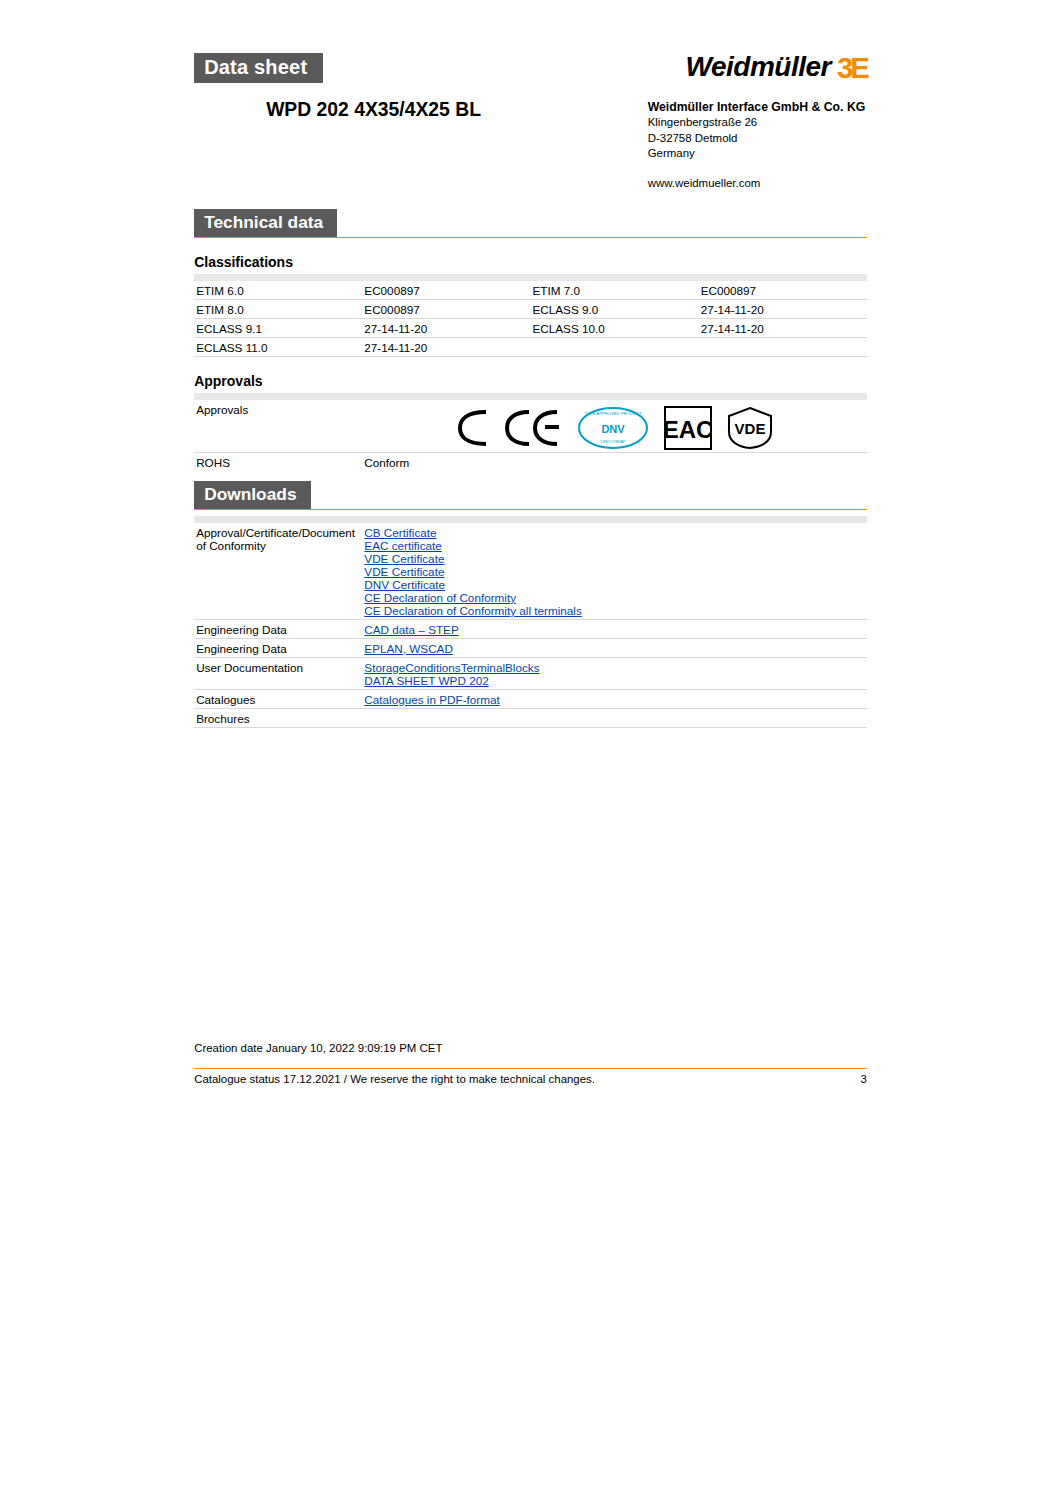Data sheet
Weidmüller 3E
WPD 202 4X35/4X25 BL
Weidmüller Interface GmbH & Co. KG
Klingenbergstraße 26
D-32758 Detmold
Germany
www.weidmueller.com
Technical data
Classifications
| ETIM 6.0 | EC000897 | ETIM 7.0 | EC000897 |
| ETIM 8.0 | EC000897 | ECLASS 9.0 | 27-14-11-20 |
| ECLASS 9.1 | 27-14-11-20 | ECLASS 10.0 | 27-14-11-20 |
| ECLASS 11.0 | 27-14-11-20 | | |
Approvals
| Approvals | TYPE APPROVED PRODUCT DNV DNV.COM/AP EAC VDE |
| ROHS | Conform |
Downloads
| Approval/Certificate/Document of Conformity | CB Certificate EAC certificate VDE Certificate VDE Certificate DNV Certificate CE Declaration of Conformity CE Declaration of Conformity all terminals |
| Engineering Data | CAD data – STEP |
| Engineering Data | EPLAN, WSCAD |
| User Documentation | StorageConditionsTerminalBlocks DATA SHEET WPD 202 |
| Catalogues | Catalogues in PDF-format |
| Brochures | |
Creation date January 10, 2022 9:09:19 PM CET
Catalogue status 17.12.2021 / We reserve the right to make technical changes. 3